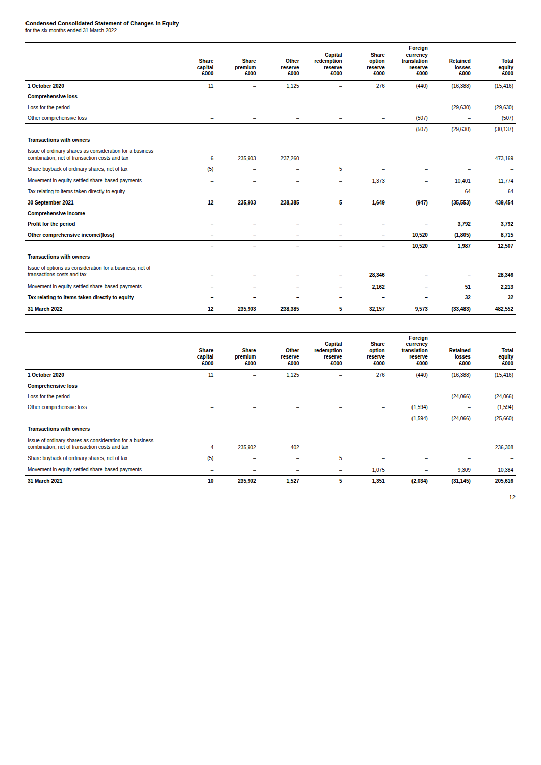Condensed Consolidated Statement of Changes in Equity
for the six months ended 31 March 2022
| | Share capital £000 | Share premium £000 | Other reserve £000 | Capital redemption reserve £000 | Share option reserve £000 | Foreign currency translation reserve £000 | Retained losses £000 | Total equity £000 |
| --- | --- | --- | --- | --- | --- | --- | --- | --- |
| 1 October 2020 | 11 | – | 1,125 | – | 276 | (440) | (16,388) | (15,416) |
| Comprehensive loss | |
| Loss for the period | – | – | – | – | – | – | (29,630) | (29,630) |
| Other comprehensive loss | – | – | – | – | – | (507) | – | (507) |
| | – | – | – | – | – | (507) | (29,630) | (30,137) |
| Transactions with owners | |
| Issue of ordinary shares as consideration for a business combination, net of transaction costs and tax | 6 | 235,903 | 237,260 | – | – | – | – | 473,169 |
| Share buyback of ordinary shares, net of tax | (5) | – | – | 5 | – | – | – | – |
| Movement in equity-settled share-based payments | – | – | – | – | 1,373 | – | 10,401 | 11,774 |
| Tax relating to items taken directly to equity | – | – | – | – | – | – | 64 | 64 |
| 30 September 2021 | 12 | 235,903 | 238,385 | 5 | 1,649 | (947) | (35,553) | 439,454 |
| Comprehensive income | |
| Profit for the period | – | – | – | – | – | – | 3,792 | 3,792 |
| Other comprehensive income/(loss) | – | – | – | – | – | 10,520 | (1,805) | 8,715 |
| | – | – | – | – | – | 10,520 | 1,987 | 12,507 |
| Transactions with owners | |
| Issue of options as consideration for a business, net of transactions costs and tax | – | – | – | – | 28,346 | – | – | 28,346 |
| Movement in equity-settled share-based payments | – | – | – | – | 2,162 | – | 51 | 2,213 |
| Tax relating to items taken directly to equity | – | – | – | – | – | – | 32 | 32 |
| 31 March 2022 | 12 | 235,903 | 238,385 | 5 | 32,157 | 9,573 | (33,483) | 482,552 |
| | Share capital £000 | Share premium £000 | Other reserve £000 | Capital redemption reserve £000 | Share option reserve £000 | Foreign currency translation reserve £000 | Retained losses £000 | Total equity £000 |
| --- | --- | --- | --- | --- | --- | --- | --- | --- |
| 1 October 2020 | 11 | – | 1,125 | – | 276 | (440) | (16,388) | (15,416) |
| Comprehensive loss | |
| Loss for the period | – | – | – | – | – | – | (24,066) | (24,066) |
| Other comprehensive loss | – | – | – | – | – | (1,594) | – | (1,594) |
| | – | – | – | – | – | (1,594) | (24,066) | (25,660) |
| Transactions with owners | |
| Issue of ordinary shares as consideration for a business combination, net of transaction costs and tax | 4 | 235,902 | 402 | – | – | – | – | 236,308 |
| Share buyback of ordinary shares, net of tax | (5) | – | – | 5 | – | – | – | – |
| Movement in equity-settled share-based payments | – | – | – | – | 1,075 | – | 9,309 | 10,384 |
| 31 March 2021 | 10 | 235,902 | 1,527 | 5 | 1,351 | (2,034) | (31,145) | 205,616 |
12